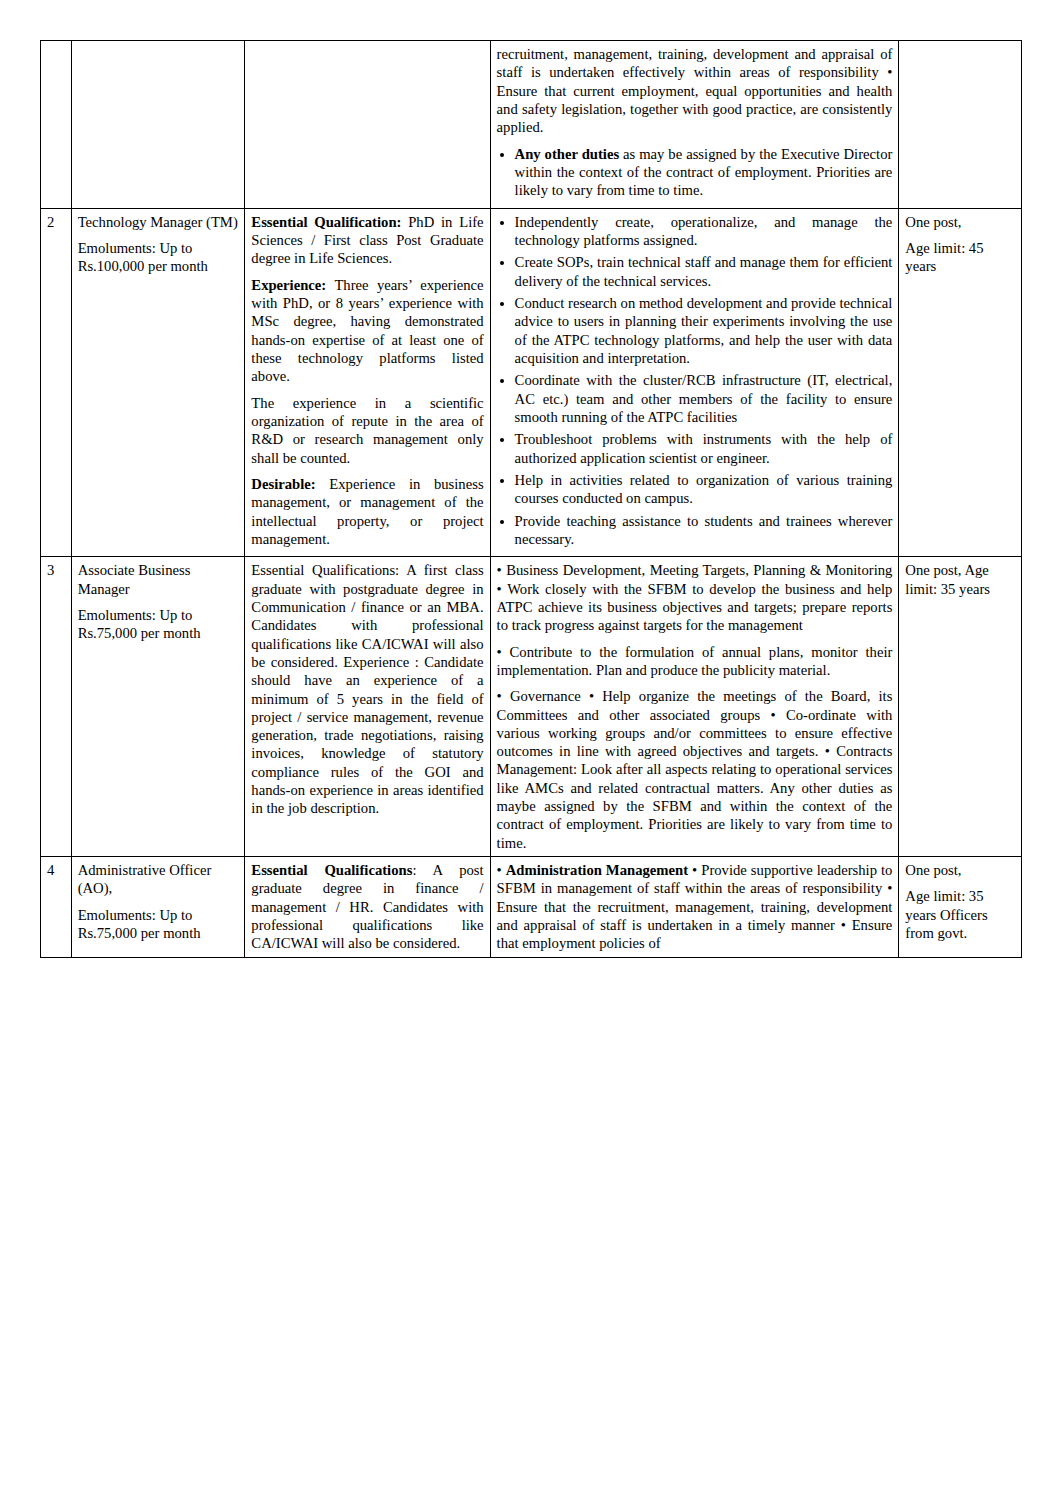| | | | recruitment, management, training, development and appraisal of staff is undertaken effectively within areas of responsibility • Ensure that current employment, equal opportunities and health and safety legislation, together with good practice, are consistently applied. Any other duties as may be assigned by the Executive Director within the context of the contract of employment. Priorities are likely to vary from time to time. | |
| 2 | Technology Manager (TM) Emoluments: Up to Rs.100,000 per month | Essential Qualification: PhD in Life Sciences / First class Post Graduate degree in Life Sciences. Experience: Three years’ experience with PhD, or 8 years’ experience with MSc degree, having demonstrated hands-on expertise of at least one of these technology platforms listed above. The experience in a scientific organization of repute in the area of R&D or research management only shall be counted. Desirable: Experience in business management, or management of the intellectual property, or project management. | Independently create, operationalize, and manage the technology platforms assigned. Create SOPs, train technical staff and manage them for efficient delivery of the technical services. Conduct research on method development and provide technical advice to users in planning their experiments involving the use of the ATPC technology platforms, and help the user with data acquisition and interpretation. Coordinate with the cluster/RCB infrastructure (IT, electrical, AC etc.) team and other members of the facility to ensure smooth running of the ATPC facilities Troubleshoot problems with instruments with the help of authorized application scientist or engineer. Help in activities related to organization of various training courses conducted on campus. Provide teaching assistance to students and trainees wherever necessary. | One post, Age limit: 45 years |
| 3 | Associate Business Manager Emoluments: Up to Rs.75,000 per month | Essential Qualifications: A first class graduate with postgraduate degree in Communication / finance or an MBA. Candidates with professional qualifications like CA/ICWAI will also be considered. Experience : Candidate should have an experience of a minimum of 5 years in the field of project / service management, revenue generation, trade negotiations, raising invoices, knowledge of statutory compliance rules of the GOI and hands-on experience in areas identified in the job description. | • Business Development, Meeting Targets, Planning & Monitoring • Work closely with the SFBM to develop the business and help ATPC achieve its business objectives and targets; prepare reports to track progress against targets for the management • Contribute to the formulation of annual plans, monitor their implementation. Plan and produce the publicity material. • Governance • Help organize the meetings of the Board, its Committees and other associated groups • Co-ordinate with various working groups and/or committees to ensure effective outcomes in line with agreed objectives and targets. • Contracts Management: Look after all aspects relating to operational services like AMCs and related contractual matters. Any other duties as maybe assigned by the SFBM and within the context of the contract of employment. Priorities are likely to vary from time to time. | One post, Age limit: 35 years |
| 4 | Administrative Officer (AO), Emoluments: Up to Rs.75,000 per month | Essential Qualifications : A post graduate degree in finance / management / HR. Candidates with professional qualifications like CA/ICWAI will also be considered. | • Administration Management • Provide supportive leadership to SFBM in management of staff within the areas of responsibility • Ensure that the recruitment, management, training, development and appraisal of staff is undertaken in a timely manner • Ensure that employment policies of | One post, Age limit: 35 years Officers from govt. |